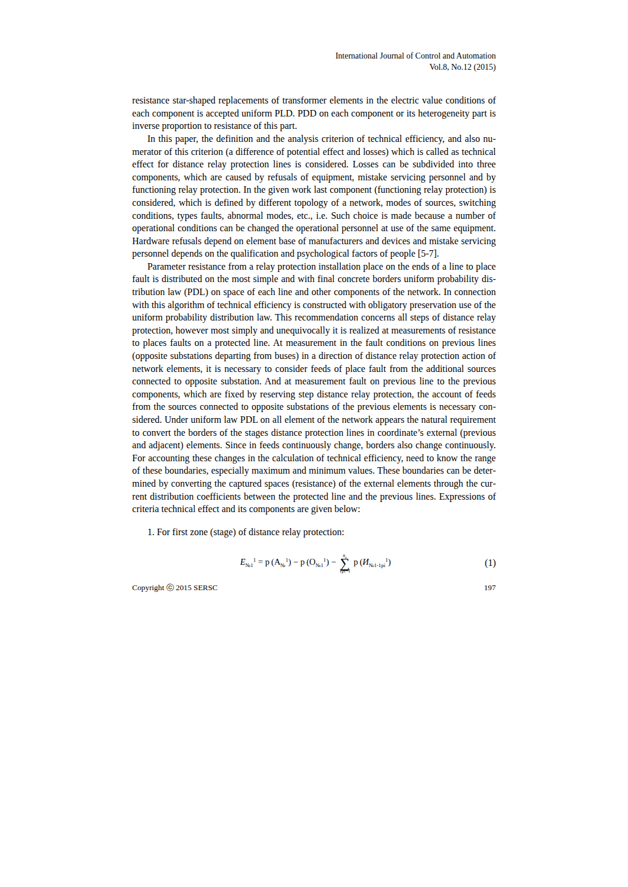International Journal of Control and Automation Vol.8, No.12 (2015)
resistance star-shaped replacements of transformer elements in the electric value conditions of each component is accepted uniform PLD. PDD on each component or its heterogeneity part is inverse proportion to resistance of this part.
In this paper, the definition and the analysis criterion of technical efficiency, and also numerator of this criterion (a difference of potential effect and losses) which is called as technical effect for distance relay protection lines is considered. Losses can be subdivided into three components, which are caused by refusals of equipment, mistake servicing personnel and by functioning relay protection. In the given work last component (functioning relay protection) is considered, which is defined by different topology of a network, modes of sources, switching conditions, types faults, abnormal modes, etc., i.e. Such choice is made because a number of operational conditions can be changed the operational personnel at use of the same equipment. Hardware refusals depend on element base of manufacturers and devices and mistake servicing personnel depends on the qualification and psychological factors of people [5-7].
Parameter resistance from a relay protection installation place on the ends of a line to place fault is distributed on the most simple and with final concrete borders uniform probability distribution law (PDL) on space of each line and other components of the network. In connection with this algorithm of technical efficiency is constructed with obligatory preservation use of the uniform probability distribution law. This recommendation concerns all steps of distance relay protection, however most simply and unequivocally it is realized at measurements of resistance to places faults on a protected line. At measurement in the fault conditions on previous lines (opposite substations departing from buses) in a direction of distance relay protection action of network elements, it is necessary to consider feeds of place fault from the additional sources connected to opposite substation. And at measurement fault on previous line to the previous components, which are fixed by reserving step distance relay protection, the account of feeds from the sources connected to opposite substations of the previous elements is necessary considered. Under uniform law PDL on all element of the network appears the natural requirement to convert the borders of the stages distance protection lines in coordinate’s external (previous and adjacent) elements. Since in feeds continuously change, borders also change continuously. For accounting these changes in the calculation of technical efficiency, need to know the range of these boundaries, especially maximum and minimum values. These boundaries can be determined by converting the captured spaces (resistance) of the external elements through the current distribution coefficients between the protected line and the previous lines. Expressions of criteria technical effect and its components are given below:
1. For first zone (stage) of distance relay protection:
E№11 = p (A№1) − p (O№11) − np ∑ 1pi=1 p (И№1-1pi 1)
(1)
Copyright ⓒ 2015 SERSC
197